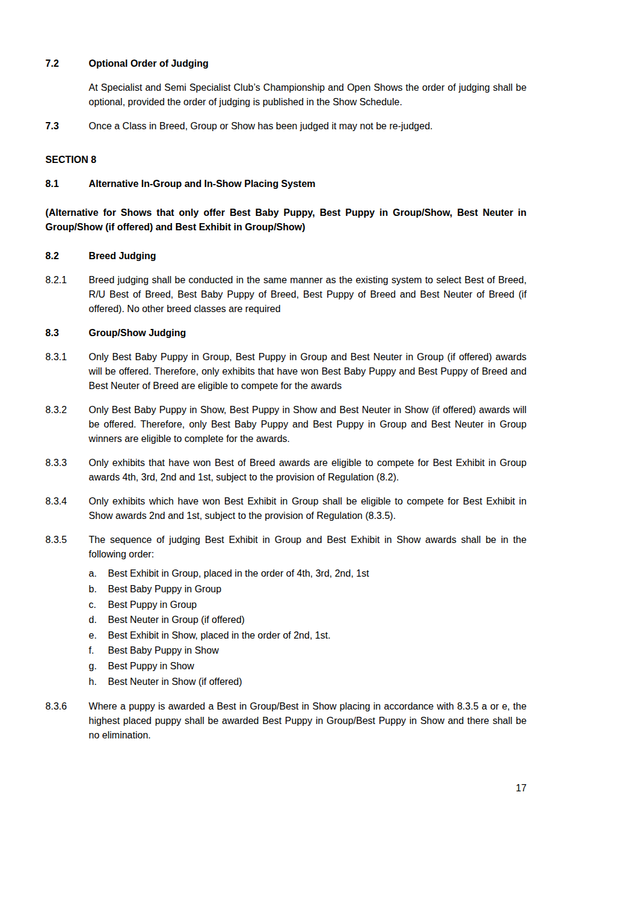7.2
Optional Order of Judging
At Specialist and Semi Specialist Club’s Championship and Open Shows the order of judging shall be optional, provided the order of judging is published in the Show Schedule.
7.3
Once a Class in Breed, Group or Show has been judged it may not be re-judged.
SECTION 8
8.1
Alternative In-Group and In-Show Placing System
(Alternative for Shows that only offer Best Baby Puppy, Best Puppy in Group/Show, Best Neuter in Group/Show (if offered) and Best Exhibit in Group/Show)
8.2
Breed Judging
8.2.1
Breed judging shall be conducted in the same manner as the existing system to select Best of Breed, R/U Best of Breed, Best Baby Puppy of Breed, Best Puppy of Breed and Best Neuter of Breed (if offered). No other breed classes are required
8.3
Group/Show Judging
8.3.1
Only Best Baby Puppy in Group, Best Puppy in Group and Best Neuter in Group (if offered) awards will be offered. Therefore, only exhibits that have won Best Baby Puppy and Best Puppy of Breed and Best Neuter of Breed are eligible to compete for the awards
8.3.2
Only Best Baby Puppy in Show, Best Puppy in Show and Best Neuter in Show (if offered) awards will be offered. Therefore, only Best Baby Puppy and Best Puppy in Group and Best Neuter in Group winners are eligible to complete for the awards.
8.3.3
Only exhibits that have won Best of Breed awards are eligible to compete for Best Exhibit in Group awards 4th, 3rd, 2nd and 1st, subject to the provision of Regulation (8.2).
8.3.4
Only exhibits which have won Best Exhibit in Group shall be eligible to compete for Best Exhibit in Show awards 2nd and 1st, subject to the provision of Regulation (8.3.5).
8.3.5
The sequence of judging Best Exhibit in Group and Best Exhibit in Show awards shall be in the following order:
a. Best Exhibit in Group, placed in the order of 4th, 3rd, 2nd, 1st
b. Best Baby Puppy in Group
c. Best Puppy in Group
d. Best Neuter in Group (if offered)
e. Best Exhibit in Show, placed in the order of 2nd, 1st.
f. Best Baby Puppy in Show
g. Best Puppy in Show
h. Best Neuter in Show (if offered)
8.3.6
Where a puppy is awarded a Best in Group/Best in Show placing in accordance with 8.3.5 a or e, the highest placed puppy shall be awarded Best Puppy in Group/Best Puppy in Show and there shall be no elimination.
17